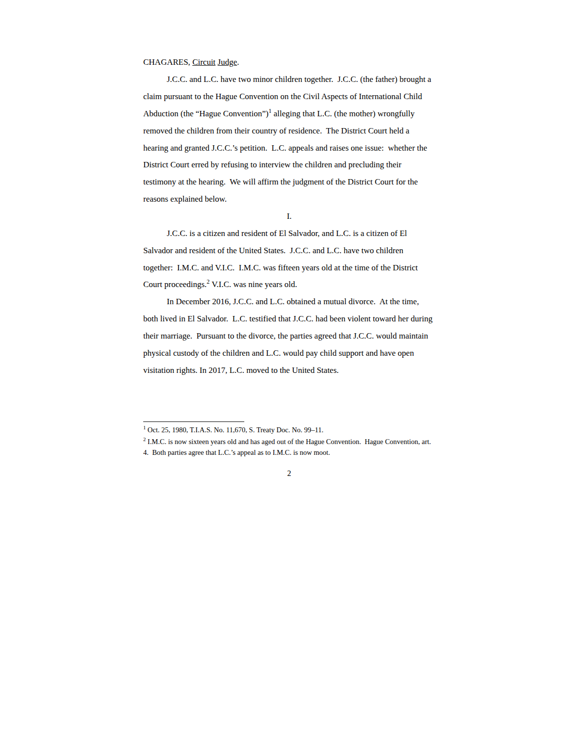CHAGARES, Circuit Judge.
J.C.C. and L.C. have two minor children together. J.C.C. (the father) brought a claim pursuant to the Hague Convention on the Civil Aspects of International Child Abduction (the “Hague Convention”)1 alleging that L.C. (the mother) wrongfully removed the children from their country of residence. The District Court held a hearing and granted J.C.C.’s petition. L.C. appeals and raises one issue: whether the District Court erred by refusing to interview the children and precluding their testimony at the hearing. We will affirm the judgment of the District Court for the reasons explained below.
I.
J.C.C. is a citizen and resident of El Salvador, and L.C. is a citizen of El Salvador and resident of the United States. J.C.C. and L.C. have two children together: I.M.C. and V.I.C. I.M.C. was fifteen years old at the time of the District Court proceedings.2 V.I.C. was nine years old.
In December 2016, J.C.C. and L.C. obtained a mutual divorce. At the time, both lived in El Salvador. L.C. testified that J.C.C. had been violent toward her during their marriage. Pursuant to the divorce, the parties agreed that J.C.C. would maintain physical custody of the children and L.C. would pay child support and have open visitation rights. In 2017, L.C. moved to the United States.
1 Oct. 25, 1980, T.I.A.S. No. 11,670, S. Treaty Doc. No. 99–11.
2 I.M.C. is now sixteen years old and has aged out of the Hague Convention. Hague Convention, art. 4. Both parties agree that L.C.’s appeal as to I.M.C. is now moot.
2